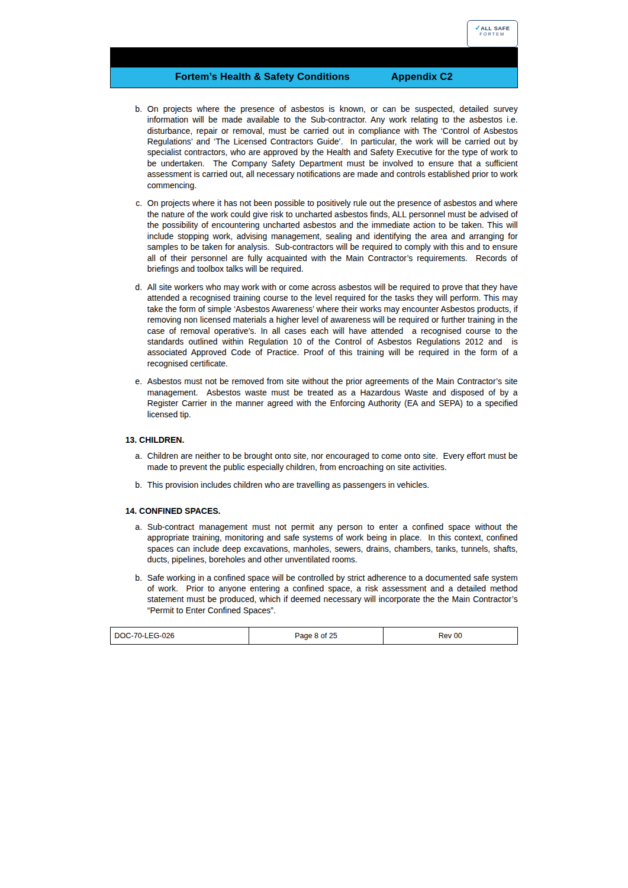✓ALL SAFE
FORTEM
Fortem’s Health & Safety Conditions Appendix C2
On projects where the presence of asbestos is known, or can be suspected, detailed survey information will be made available to the Sub-contractor. Any work relating to the asbestos i.e. disturbance, repair or removal, must be carried out in compliance with The ‘Control of Asbestos Regulations’ and ‘The Licensed Contractors Guide’. In particular, the work will be carried out by specialist contractors, who are approved by the Health and Safety Executive for the type of work to be undertaken. The Company Safety Department must be involved to ensure that a sufficient assessment is carried out, all necessary notifications are made and controls established prior to work commencing.
On projects where it has not been possible to positively rule out the presence of asbestos and where the nature of the work could give risk to uncharted asbestos finds, ALL personnel must be advised of the possibility of encountering uncharted asbestos and the immediate action to be taken. This will include stopping work, advising management, sealing and identifying the area and arranging for samples to be taken for analysis. Sub-contractors will be required to comply with this and to ensure all of their personnel are fully acquainted with the Main Contractor’s requirements. Records of briefings and toolbox talks will be required.
All site workers who may work with or come across asbestos will be required to prove that they have attended a recognised training course to the level required for the tasks they will perform. This may take the form of simple ‘Asbestos Awareness’ where their works may encounter Asbestos products, if removing non licensed materials a higher level of awareness will be required or further training in the case of removal operative’s. In all cases each will have attended a recognised course to the standards outlined within Regulation 10 of the Control of Asbestos Regulations 2012 and is associated Approved Code of Practice. Proof of this training will be required in the form of a recognised certificate.
Asbestos must not be removed from site without the prior agreements of the Main Contractor’s site management. Asbestos waste must be treated as a Hazardous Waste and disposed of by a Register Carrier in the manner agreed with the Enforcing Authority (EA and SEPA) to a specified licensed tip.
13. CHILDREN.
Children are neither to be brought onto site, nor encouraged to come onto site. Every effort must be made to prevent the public especially children, from encroaching on site activities.
This provision includes children who are travelling as passengers in vehicles.
14. CONFINED SPACES.
Sub-contract management must not permit any person to enter a confined space without the appropriate training, monitoring and safe systems of work being in place. In this context, confined spaces can include deep excavations, manholes, sewers, drains, chambers, tanks, tunnels, shafts, ducts, pipelines, boreholes and other unventilated rooms.
Safe working in a confined space will be controlled by strict adherence to a documented safe system of work. Prior to anyone entering a confined space, a risk assessment and a detailed method statement must be produced, which if deemed necessary will incorporate the the Main Contractor’s “Permit to Enter Confined Spaces”.
| DOC-70-LEG-026 | Page 8 of 25 | Rev 00 |